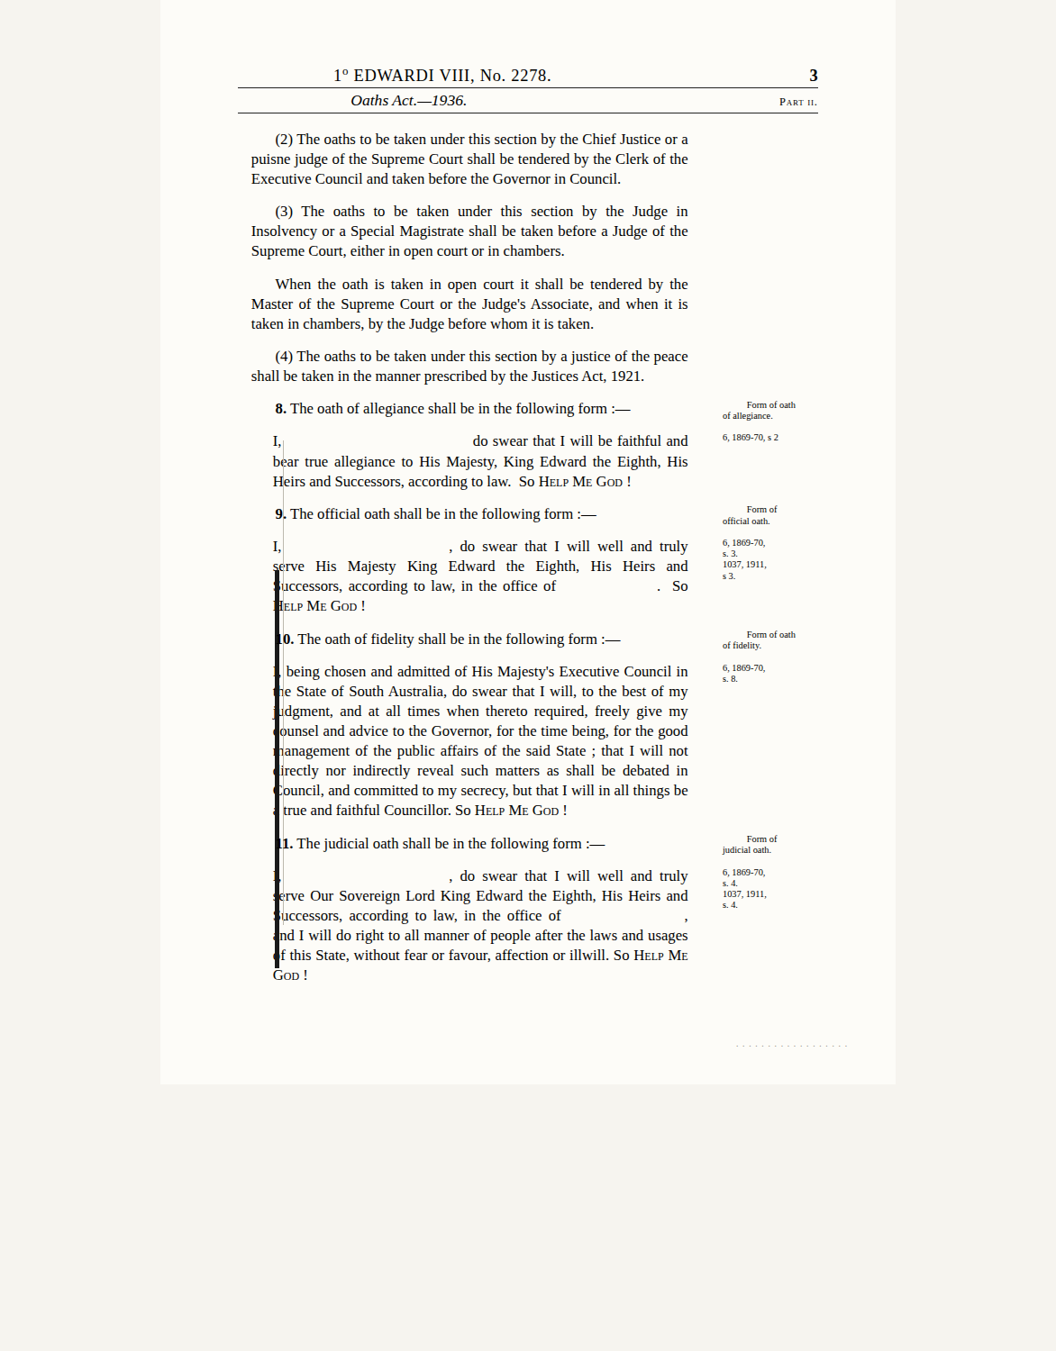1o EDWARDI VIII, No. 2278.
3
Oaths Act.—1936.
Part ii.
(2) The oaths to be taken under this section by the Chief Justice or a puisne judge of the Supreme Court shall be tendered by the Clerk of the Executive Council and taken before the Governor in Council.
(3) The oaths to be taken under this section by the Judge in Insolvency or a Special Magistrate shall be taken before a Judge of the Supreme Court, either in open court or in chambers.
When the oath is taken in open court it shall be tendered by the Master of the Supreme Court or the Judge's Associate, and when it is taken in chambers, by the Judge before whom it is taken.
(4) The oaths to be taken under this section by a justice of the peace shall be taken in the manner prescribed by the Justices Act, 1921.
8. The oath of allegiance shall be in the following form :— Form of oath
of allegiance.
6, 1869-70, s 2
I, do swear that I will be faithful and bear true allegiance to His Majesty, King Edward the Eighth, His Heirs and Successors, according to law. So Help Me God !
9. The official oath shall be in the following form :— Form of
official oath.
6, 1869-70,
s. 3.
1037, 1911,
s 3.
I, , do swear that I will well and truly serve His Majesty King Edward the Eighth, His Heirs and Successors, according to law, in the office of . So Help Me God !
10. The oath of fidelity shall be in the following form :— Form of oath
of fidelity.
6, 1869-70,
s. 8.
I, being chosen and admitted of His Majesty's Executive Council in the State of South Australia, do swear that I will, to the best of my judgment, and at all times when thereto required, freely give my counsel and advice to the Governor, for the time being, for the good management of the public affairs of the said State ; that I will not directly nor indirectly reveal such matters as shall be debated in Council, and committed to my secrecy, but that I will in all things be a true and faithful Councillor. So Help Me God !
11. The judicial oath shall be in the following form :— Form of
judicial oath.
6, 1869-70,
s. 4.
1037, 1911,
s. 4.
I, , do swear that I will well and truly serve Our Sovereign Lord King Edward the Eighth, His Heirs and Successors, according to law, in the office of , and I will do right to all manner of people after the laws and usages of this State, without fear or favour, affection or illwill. So Help Me God !
. . . . . . . . . . . . . . . . . .